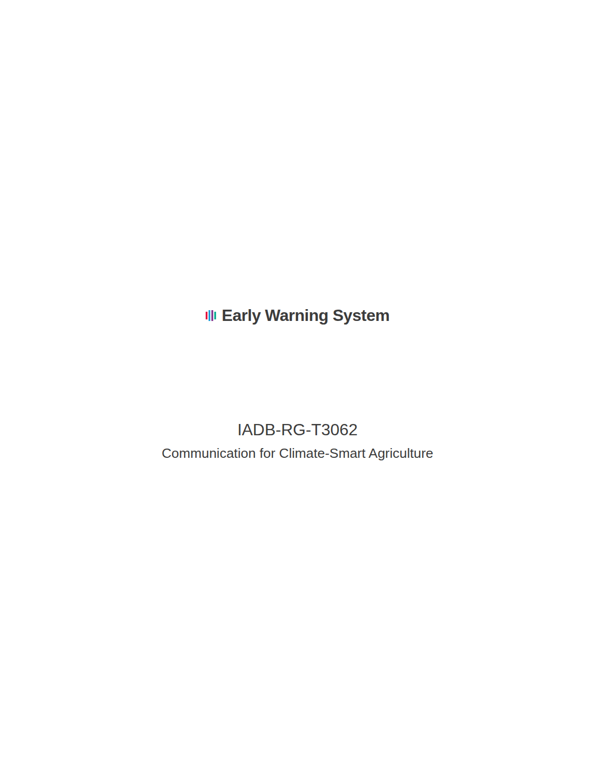Early Warning System
IADB-RG-T3062
Communication for Climate-Smart Agriculture